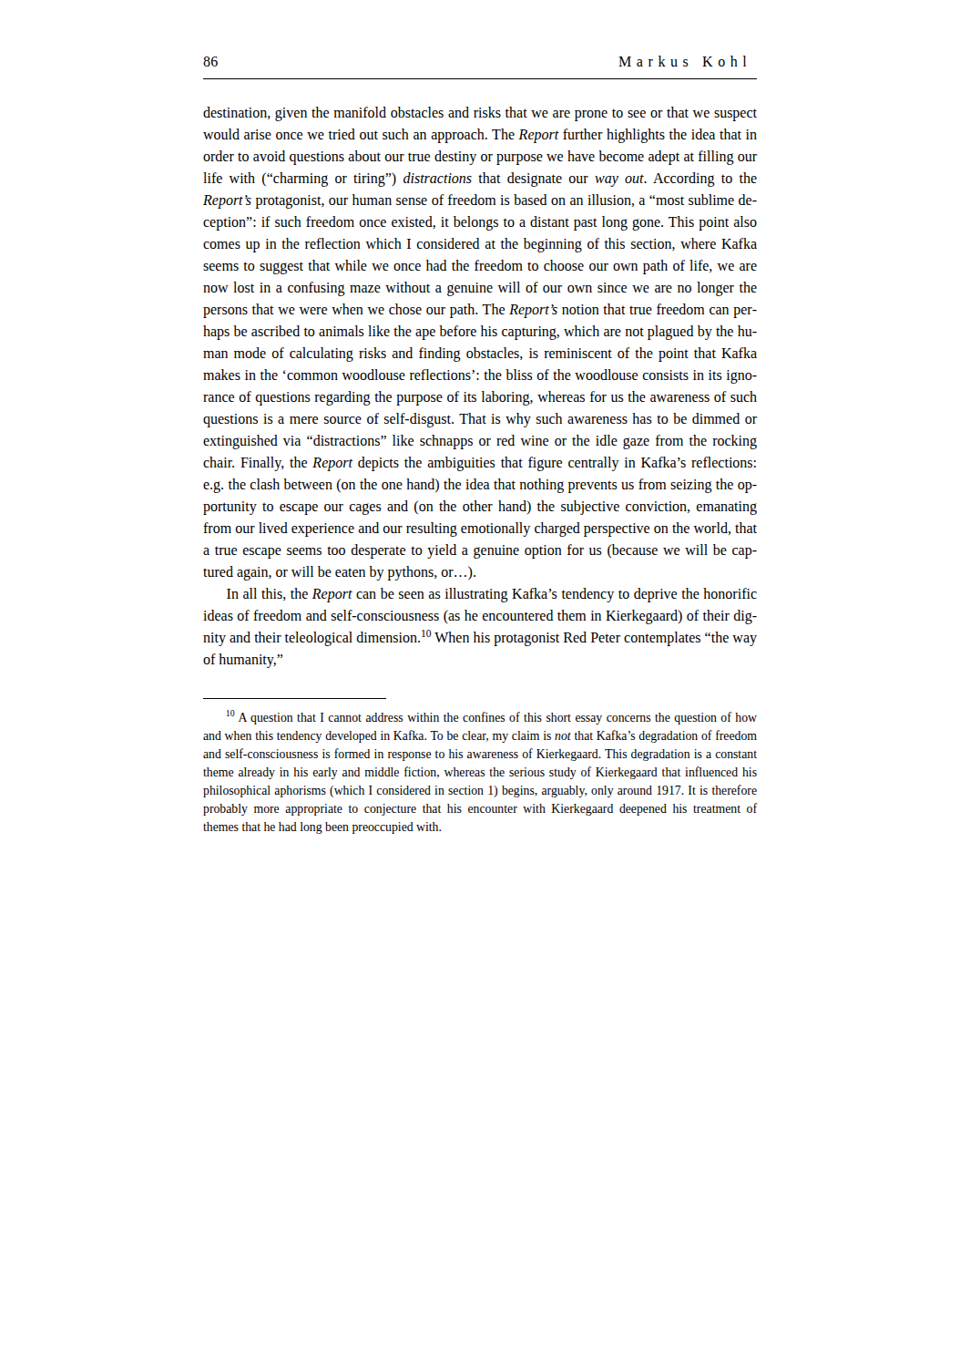86 Markus Kohl
destination, given the manifold obstacles and risks that we are prone to see or that we suspect would arise once we tried out such an approach. The Report further highlights the idea that in order to avoid questions about our true destiny or purpose we have become adept at filling our life with (“charming or tiring”) distractions that designate our way out. According to the Report’s protagonist, our human sense of freedom is based on an illusion, a “most sublime deception”: if such freedom once existed, it belongs to a distant past long gone. This point also comes up in the reflection which I considered at the beginning of this section, where Kafka seems to suggest that while we once had the freedom to choose our own path of life, we are now lost in a confusing maze without a genuine will of our own since we are no longer the persons that we were when we chose our path. The Report’s notion that true freedom can perhaps be ascribed to animals like the ape before his capturing, which are not plagued by the human mode of calculating risks and finding obstacles, is reminiscent of the point that Kafka makes in the ‘common woodlouse reflections’: the bliss of the woodlouse consists in its ignorance of questions regarding the purpose of its laboring, whereas for us the awareness of such questions is a mere source of self-disgust. That is why such awareness has to be dimmed or extinguished via “distractions” like schnapps or red wine or the idle gaze from the rocking chair. Finally, the Report depicts the ambiguities that figure centrally in Kafka’s reflections: e.g. the clash between (on the one hand) the idea that nothing prevents us from seizing the opportunity to escape our cages and (on the other hand) the subjective conviction, emanating from our lived experience and our resulting emotionally charged perspective on the world, that a true escape seems too desperate to yield a genuine option for us (because we will be captured again, or will be eaten by pythons, or…).
In all this, the Report can be seen as illustrating Kafka’s tendency to deprive the honorific ideas of freedom and self-consciousness (as he encountered them in Kierkegaard) of their dignity and their teleological dimension.10 When his protagonist Red Peter contemplates “the way of humanity,”
10 A question that I cannot address within the confines of this short essay concerns the question of how and when this tendency developed in Kafka. To be clear, my claim is not that Kafka’s degradation of freedom and self-consciousness is formed in response to his awareness of Kierkegaard. This degradation is a constant theme already in his early and middle fiction, whereas the serious study of Kierkegaard that influenced his philosophical aphorisms (which I considered in section 1) begins, arguably, only around 1917. It is therefore probably more appropriate to conjecture that his encounter with Kierkegaard deepened his treatment of themes that he had long been preoccupied with.